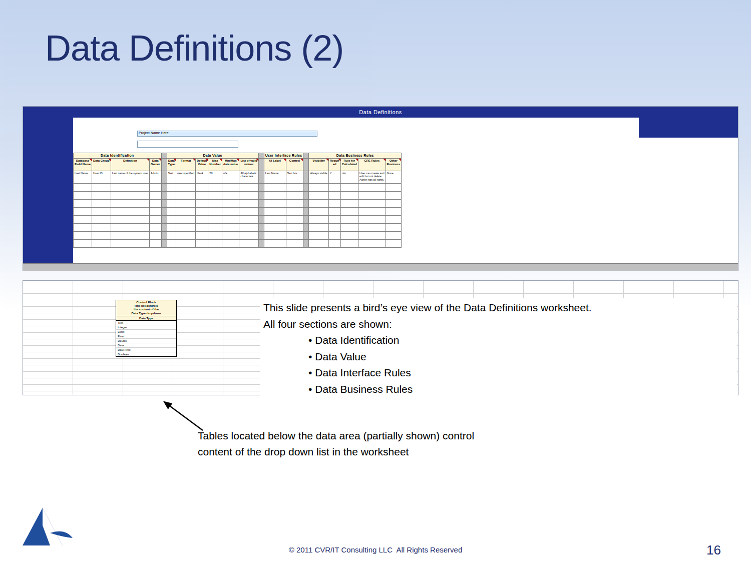Data Definitions (2)
Data Definitions
Instructions:
- Enter all of the information you have available about each data
Project Name: Project Name Here
Analysis Date:
| Data Identification | | Data Value | | User Interface Rules | | Data Business Rules |
| --- | --- | --- | --- | --- | --- | --- |
| Database Field Name | Data Group | Definition | Data Owner | | Data Type | Format | Default Value | Max Number | Min/Max date value | List of valid values | | UI Label | Control | | Visibility | Requir ed | Rule for Calculated | CRE Rules | Other Business |
| Last Name | User ID | Last name of the system user | Admin | | Text | user specified | blank | 20 | n/a | All alphabetic characters | | Last Name: | Text box | | Always visible | Y | n/a | User can create and edit but not delete. Admin has all rights. | None |
Control Block
This list controls
the content of the
Data Type dropdown
Data Type
Text
Integer
Long
Float
Double
Date
DateTime
Boolean
This slide presents a bird’s eye view of the Data Definitions worksheet.
All four sections are shown:
Data Identification
Data Value
Data Interface Rules
Data Business Rules
Tables located below the data area (partially shown) control
content of the drop down list in the worksheet
© 2011 CVR/IT Consulting LLC All Rights Reserved
16